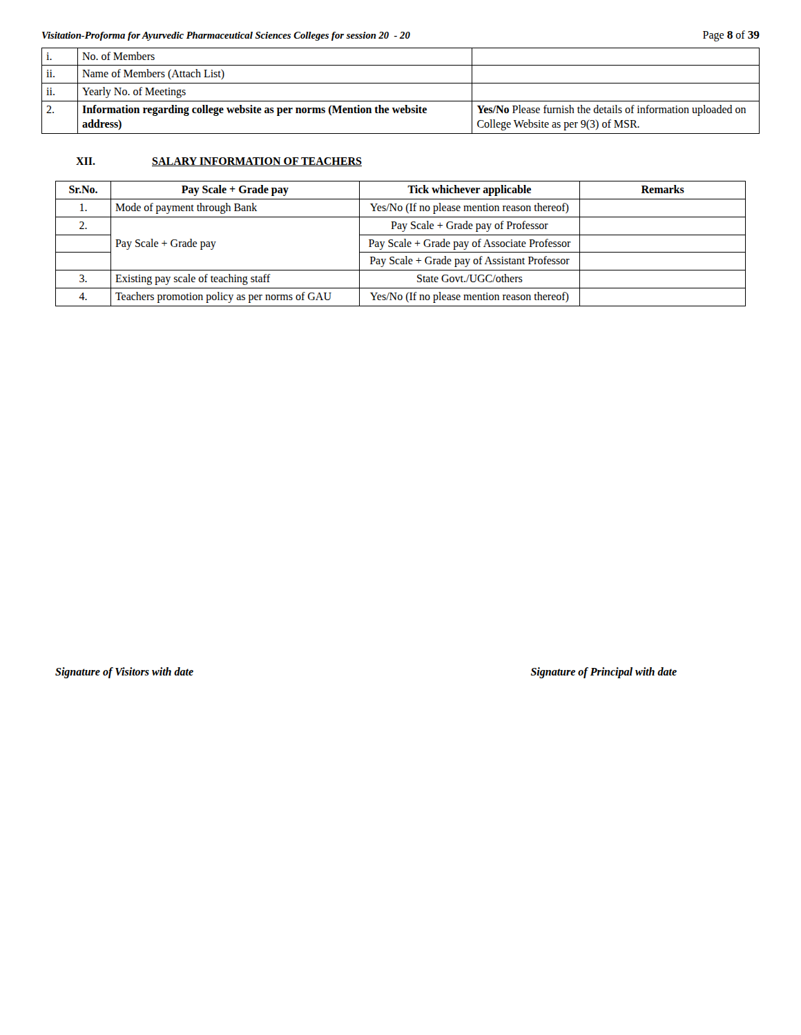Visitation-Proforma for Ayurvedic Pharmaceutical Sciences Colleges for session 20 - 20
Page 8 of 39
| i. | No. of Members | |
| ii. | Name of Members (Attach List) | |
| ii. | Yearly No. of Meetings | |
| 2. | Information regarding college website as per norms (Mention the website address) | Yes/No Please furnish the details of information uploaded on College Website as per 9(3) of MSR. |
XII. SALARY INFORMATION OF TEACHERS
| Sr.No. | Pay Scale + Grade pay | Tick whichever applicable | Remarks |
| --- | --- | --- | --- |
| 1. | Mode of payment through Bank | Yes/No (If no please mention reason thereof) | |
| 2. | Pay Scale + Grade pay | Pay Scale + Grade pay of Professor | |
| | Pay Scale + Grade pay of Associate Professor | |
| | Pay Scale + Grade pay of Assistant Professor | |
| 3. | Existing pay scale of teaching staff | State Govt./UGC/others | |
| 4. | Teachers promotion policy as per norms of GAU | Yes/No (If no please mention reason thereof) | |
Signature of Visitors with date
Signature of Principal with date